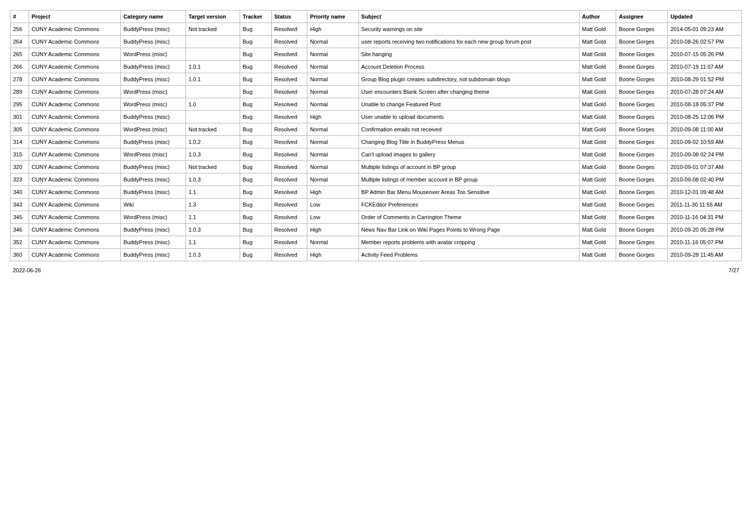| # | Project | Category name | Target version | Tracker | Status | Priority name | Subject | Author | Assignee | Updated |
| --- | --- | --- | --- | --- | --- | --- | --- | --- | --- | --- |
| 256 | CUNY Academic Commons | BuddyPress (misc) | Not tracked | Bug | Resolved | High | Security warnings on site | Matt Gold | Boone Gorges | 2014-05-01 09:23 AM |
| 264 | CUNY Academic Commons | BuddyPress (misc) | | Bug | Resolved | Normal | user reports receiving two notifications for each new group forum post | Matt Gold | Boone Gorges | 2010-08-26 02:57 PM |
| 265 | CUNY Academic Commons | WordPress (misc) | | Bug | Resolved | Normal | Site hanging | Matt Gold | Boone Gorges | 2010-07-15 05:26 PM |
| 266 | CUNY Academic Commons | BuddyPress (misc) | 1.0.1 | Bug | Resolved | Normal | Account Deletion Process | Matt Gold | Boone Gorges | 2010-07-19 11:07 AM |
| 278 | CUNY Academic Commons | BuddyPress (misc) | 1.0.1 | Bug | Resolved | Normal | Group Blog plugin creates subdirectory, not subdomain blogs | Matt Gold | Boone Gorges | 2010-08-29 01:52 PM |
| 289 | CUNY Academic Commons | WordPress (misc) | | Bug | Resolved | Normal | User encounters Blank Screen after changing theme | Matt Gold | Boone Gorges | 2010-07-28 07:24 AM |
| 295 | CUNY Academic Commons | WordPress (misc) | 1.0 | Bug | Resolved | Normal | Unable to change Featured Post | Matt Gold | Boone Gorges | 2010-08-18 05:37 PM |
| 301 | CUNY Academic Commons | BuddyPress (misc) | | Bug | Resolved | High | User unable to upload documents | Matt Gold | Boone Gorges | 2010-08-25 12:06 PM |
| 305 | CUNY Academic Commons | WordPress (misc) | Not tracked | Bug | Resolved | Normal | Confirmation emails not received | Matt Gold | Boone Gorges | 2010-09-08 11:00 AM |
| 314 | CUNY Academic Commons | BuddyPress (misc) | 1.0.2 | Bug | Resolved | Normal | Changing Blog Title in BuddyPress Menus | Matt Gold | Boone Gorges | 2010-09-02 10:59 AM |
| 315 | CUNY Academic Commons | WordPress (misc) | 1.0.3 | Bug | Resolved | Normal | Can't upload images to gallery | Matt Gold | Boone Gorges | 2010-09-08 02:24 PM |
| 320 | CUNY Academic Commons | BuddyPress (misc) | Not tracked | Bug | Resolved | Normal | Multiple listings of account in BP group | Matt Gold | Boone Gorges | 2010-09-01 07:37 AM |
| 323 | CUNY Academic Commons | BuddyPress (misc) | 1.0.3 | Bug | Resolved | Normal | Multiple listings of member account in BP group | Matt Gold | Boone Gorges | 2010-09-08 02:40 PM |
| 340 | CUNY Academic Commons | BuddyPress (misc) | 1.1 | Bug | Resolved | High | BP Admin Bar Menu Mouseover Areas Too Sensitive | Matt Gold | Boone Gorges | 2010-12-01 09:48 AM |
| 343 | CUNY Academic Commons | Wiki | 1.3 | Bug | Resolved | Low | FCKEditor Preferences | Matt Gold | Boone Gorges | 2011-11-30 11:55 AM |
| 345 | CUNY Academic Commons | WordPress (misc) | 1.1 | Bug | Resolved | Low | Order of Comments in Carrington Theme | Matt Gold | Boone Gorges | 2010-11-16 04:31 PM |
| 346 | CUNY Academic Commons | BuddyPress (misc) | 1.0.3 | Bug | Resolved | High | News Nav Bar Link on Wiki Pages Points to Wrong Page | Matt Gold | Boone Gorges | 2010-09-20 05:28 PM |
| 352 | CUNY Academic Commons | BuddyPress (misc) | 1.1 | Bug | Resolved | Normal | Member reports problems with avatar cropping | Matt Gold | Boone Gorges | 2010-11-16 05:07 PM |
| 360 | CUNY Academic Commons | BuddyPress (misc) | 1.0.3 | Bug | Resolved | High | Activity Feed Problems | Matt Gold | Boone Gorges | 2010-09-28 11:45 AM |
| 2022-06-26 | 7/27 |